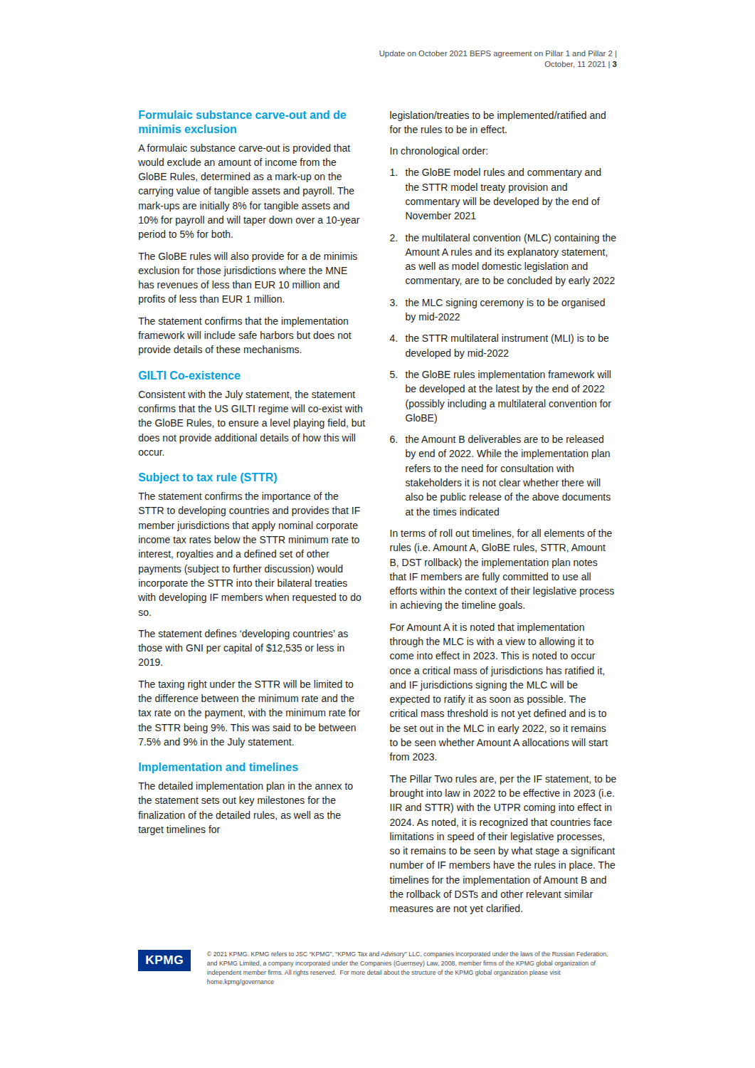Update on October 2021 BEPS agreement on Pillar 1 and Pillar 2 | October, 11 2021 | 3
Formulaic substance carve-out and de minimis exclusion
A formulaic substance carve-out is provided that would exclude an amount of income from the GloBE Rules, determined as a mark-up on the carrying value of tangible assets and payroll. The mark-ups are initially 8% for tangible assets and 10% for payroll and will taper down over a 10-year period to 5% for both.
The GloBE rules will also provide for a de minimis exclusion for those jurisdictions where the MNE has revenues of less than EUR 10 million and profits of less than EUR 1 million.
The statement confirms that the implementation framework will include safe harbors but does not provide details of these mechanisms.
GILTI Co-existence
Consistent with the July statement, the statement confirms that the US GILTI regime will co-exist with the GloBE Rules, to ensure a level playing field, but does not provide additional details of how this will occur.
Subject to tax rule (STTR)
The statement confirms the importance of the STTR to developing countries and provides that IF member jurisdictions that apply nominal corporate income tax rates below the STTR minimum rate to interest, royalties and a defined set of other payments (subject to further discussion) would incorporate the STTR into their bilateral treaties with developing IF members when requested to do so.
The statement defines ‘developing countries’ as those with GNI per capital of $12,535 or less in 2019.
The taxing right under the STTR will be limited to the difference between the minimum rate and the tax rate on the payment, with the minimum rate for the STTR being 9%. This was said to be between 7.5% and 9% in the July statement.
Implementation and timelines
The detailed implementation plan in the annex to the statement sets out key milestones for the finalization of the detailed rules, as well as the target timelines for
legislation/treaties to be implemented/ratified and for the rules to be in effect.
In chronological order:
the GloBE model rules and commentary and the STTR model treaty provision and commentary will be developed by the end of November 2021
the multilateral convention (MLC) containing the Amount A rules and its explanatory statement, as well as model domestic legislation and commentary, are to be concluded by early 2022
the MLC signing ceremony is to be organised by mid-2022
the STTR multilateral instrument (MLI) is to be developed by mid-2022
the GloBE rules implementation framework will be developed at the latest by the end of 2022 (possibly including a multilateral convention for GloBE)
the Amount B deliverables are to be released by end of 2022. While the implementation plan refers to the need for consultation with stakeholders it is not clear whether there will also be public release of the above documents at the times indicated
In terms of roll out timelines, for all elements of the rules (i.e. Amount A, GloBE rules, STTR, Amount B, DST rollback) the implementation plan notes that IF members are fully committed to use all efforts within the context of their legislative process in achieving the timeline goals.
For Amount A it is noted that implementation through the MLC is with a view to allowing it to come into effect in 2023. This is noted to occur once a critical mass of jurisdictions has ratified it, and IF jurisdictions signing the MLC will be expected to ratify it as soon as possible. The critical mass threshold is not yet defined and is to be set out in the MLC in early 2022, so it remains to be seen whether Amount A allocations will start from 2023.
The Pillar Two rules are, per the IF statement, to be brought into law in 2022 to be effective in 2023 (i.e. IIR and STTR) with the UTPR coming into effect in 2024. As noted, it is recognized that countries face limitations in speed of their legislative processes, so it remains to be seen by what stage a significant number of IF members have the rules in place. The timelines for the implementation of Amount B and the rollback of DSTs and other relevant similar measures are not yet clarified.
KPMG
© 2021 KPMG. KPMG refers to JSC “KPMG”, “KPMG Tax and Advisory” LLC, companies incorporated under the laws of the Russian Federation, and KPMG Limited, a company incorporated under the Companies (Guernsey) Law, 2008, member firms of the KPMG global organization of independent member firms. All rights reserved. For more detail about the structure of the KPMG global organization please visit home.kpmg/governance